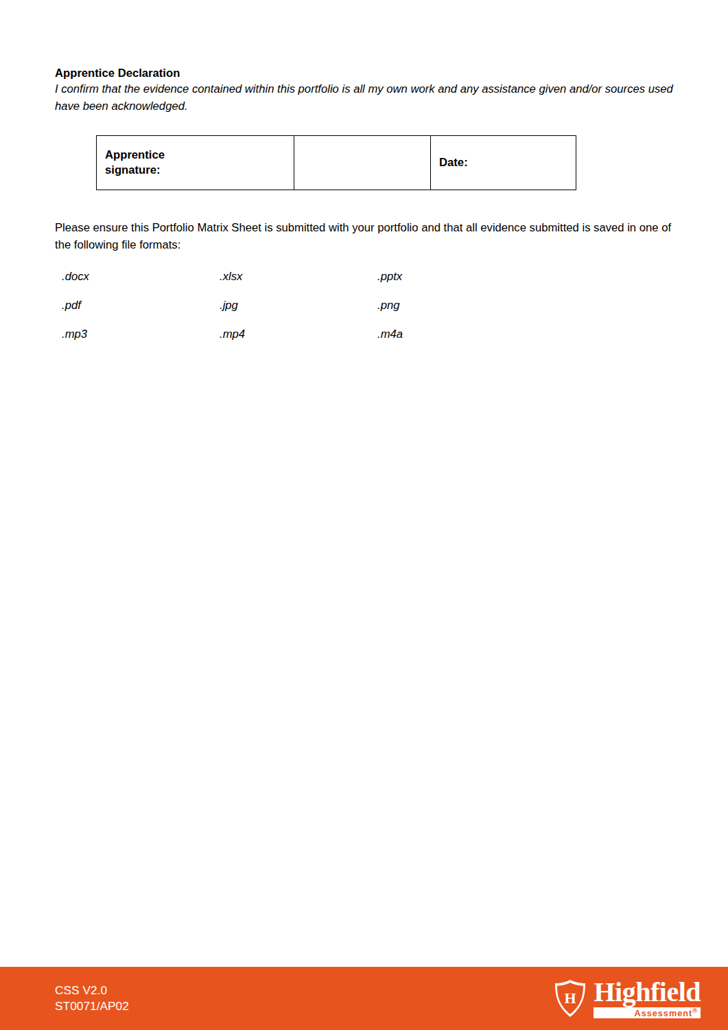Apprentice Declaration
I confirm that the evidence contained within this portfolio is all my own work and any assistance given and/or sources used have been acknowledged.
| Apprentice signature: | | Date: |
Please ensure this Portfolio Matrix Sheet is submitted with your portfolio and that all evidence submitted is saved in one of the following file formats:
| .docx | .xlsx | .pptx |
| .pdf | .jpg | .png |
| .mp3 | .mp4 | .m4a |
CSS V2.0
ST0071/AP02
H
Highfield Assessment®